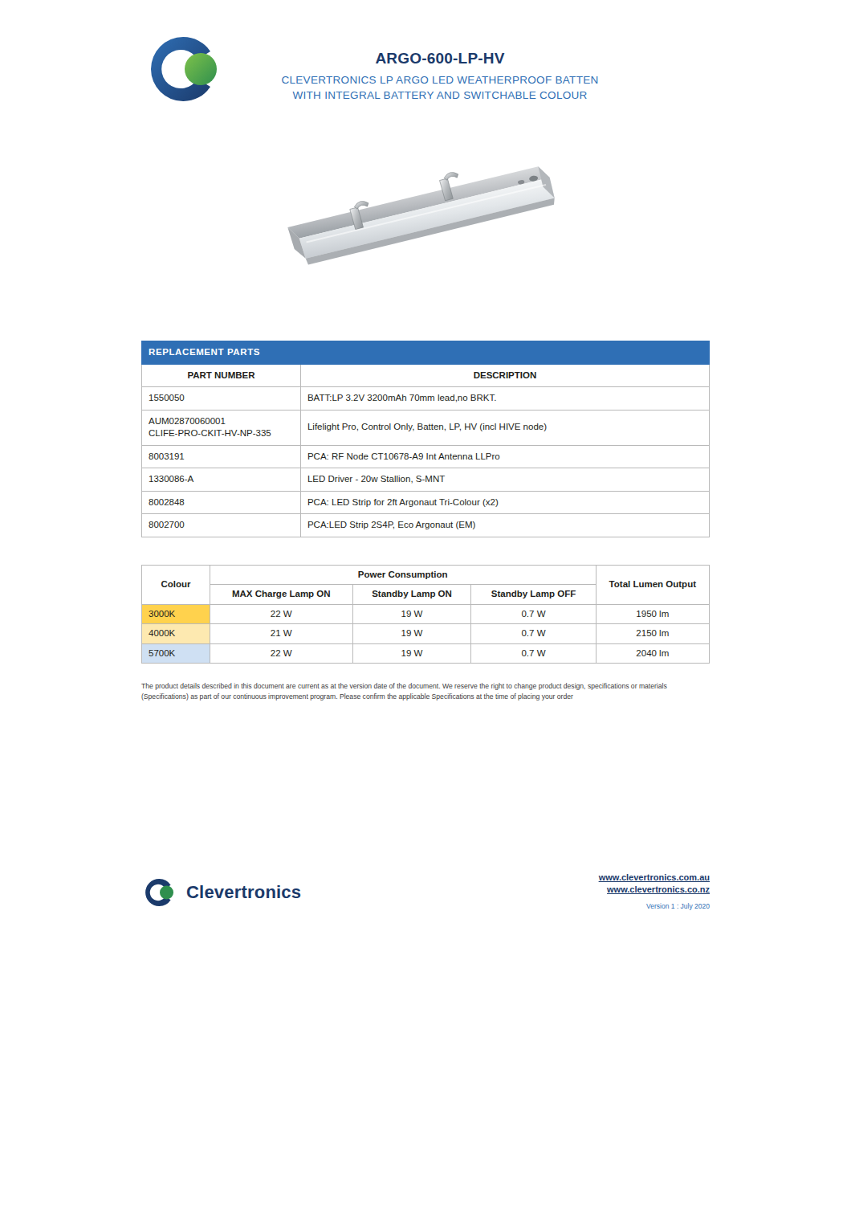ARGO-600-LP-HV
Clevertronics LP Argo LED Weatherproof Batten
with Integral Battery and Switchable Colour
| REPLACEMENT PARTS |
| --- |
| PART NUMBER | DESCRIPTION |
| 1550050 | BATT:LP 3.2V 3200mAh 70mm lead,no BRKT. |
| AUM02870060001 CLIFE-PRO-CKIT-HV-NP-335 | Lifelight Pro, Control Only, Batten, LP, HV (incl HIVE node) |
| 8003191 | PCA: RF Node CT10678-A9 Int Antenna LLPro |
| 1330086-A | LED Driver - 20w Stallion, S-MNT |
| 8002848 | PCA: LED Strip for 2ft Argonaut Tri-Colour (x2) |
| 8002700 | PCA:LED Strip 2S4P, Eco Argonaut (EM) |
| Colour | Power Consumption | Total Lumen Output |
| --- | --- | --- |
| MAX Charge Lamp ON | Standby Lamp ON | Standby Lamp OFF |
| 3000K | 22 W | 19 W | 0.7 W | 1950 lm |
| 4000K | 21 W | 19 W | 0.7 W | 2150 lm |
| 5700K | 22 W | 19 W | 0.7 W | 2040 lm |
The product details described in this document are current as at the version date of the document. We reserve the right to change product design, specifications or materials (Specifications) as part of our continuous improvement program. Please confirm the applicable Specifications at the time of placing your order
Clevertronics
www.clevertronics.com.au www.clevertronics.co.nz
Version 1 : July 2020